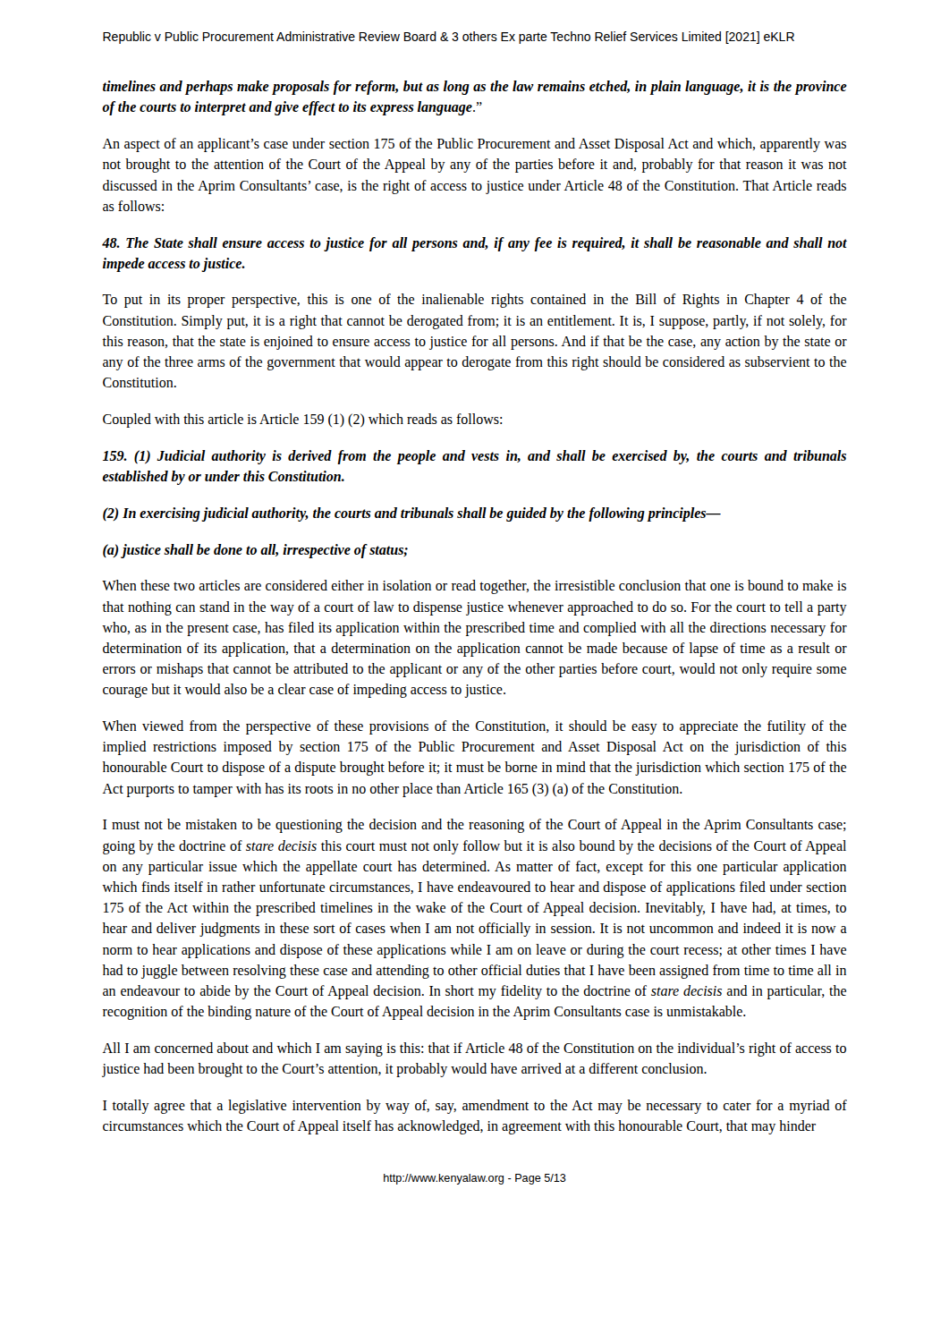Republic v Public Procurement Administrative Review Board & 3 others Ex parte Techno Relief Services Limited [2021] eKLR
timelines and perhaps make proposals for reform, but as long as the law remains etched, in plain language, it is the province of the courts to interpret and give effect to its express language.”
An aspect of an applicant’s case under section 175 of the Public Procurement and Asset Disposal Act and which, apparently was not brought to the attention of the Court of the Appeal by any of the parties before it and, probably for that reason it was not discussed in the Aprim Consultants’ case, is the right of access to justice under Article 48 of the Constitution. That Article reads as follows:
48. The State shall ensure access to justice for all persons and, if any fee is required, it shall be reasonable and shall not impede access to justice.
To put in its proper perspective, this is one of the inalienable rights contained in the Bill of Rights in Chapter 4 of the Constitution. Simply put, it is a right that cannot be derogated from; it is an entitlement. It is, I suppose, partly, if not solely, for this reason, that the state is enjoined to ensure access to justice for all persons. And if that be the case, any action by the state or any of the three arms of the government that would appear to derogate from this right should be considered as subservient to the Constitution.
Coupled with this article is Article 159 (1) (2) which reads as follows:
159. (1) Judicial authority is derived from the people and vests in, and shall be exercised by, the courts and tribunals established by or under this Constitution.
(2) In exercising judicial authority, the courts and tribunals shall be guided by the following principles—
(a) justice shall be done to all, irrespective of status;
When these two articles are considered either in isolation or read together, the irresistible conclusion that one is bound to make is that nothing can stand in the way of a court of law to dispense justice whenever approached to do so. For the court to tell a party who, as in the present case, has filed its application within the prescribed time and complied with all the directions necessary for determination of its application, that a determination on the application cannot be made because of lapse of time as a result or errors or mishaps that cannot be attributed to the applicant or any of the other parties before court, would not only require some courage but it would also be a clear case of impeding access to justice.
When viewed from the perspective of these provisions of the Constitution, it should be easy to appreciate the futility of the implied restrictions imposed by section 175 of the Public Procurement and Asset Disposal Act on the jurisdiction of this honourable Court to dispose of a dispute brought before it; it must be borne in mind that the jurisdiction which section 175 of the Act purports to tamper with has its roots in no other place than Article 165 (3) (a) of the Constitution.
I must not be mistaken to be questioning the decision and the reasoning of the Court of Appeal in the Aprim Consultants case; going by the doctrine of stare decisis this court must not only follow but it is also bound by the decisions of the Court of Appeal on any particular issue which the appellate court has determined. As matter of fact, except for this one particular application which finds itself in rather unfortunate circumstances, I have endeavoured to hear and dispose of applications filed under section 175 of the Act within the prescribed timelines in the wake of the Court of Appeal decision. Inevitably, I have had, at times, to hear and deliver judgments in these sort of cases when I am not officially in session. It is not uncommon and indeed it is now a norm to hear applications and dispose of these applications while I am on leave or during the court recess; at other times I have had to juggle between resolving these case and attending to other official duties that I have been assigned from time to time all in an endeavour to abide by the Court of Appeal decision. In short my fidelity to the doctrine of stare decisis and in particular, the recognition of the binding nature of the Court of Appeal decision in the Aprim Consultants case is unmistakable.
All I am concerned about and which I am saying is this: that if Article 48 of the Constitution on the individual’s right of access to justice had been brought to the Court’s attention, it probably would have arrived at a different conclusion.
I totally agree that a legislative intervention by way of, say, amendment to the Act may be necessary to cater for a myriad of circumstances which the Court of Appeal itself has acknowledged, in agreement with this honourable Court, that may hinder
http://www.kenyalaw.org - Page 5/13